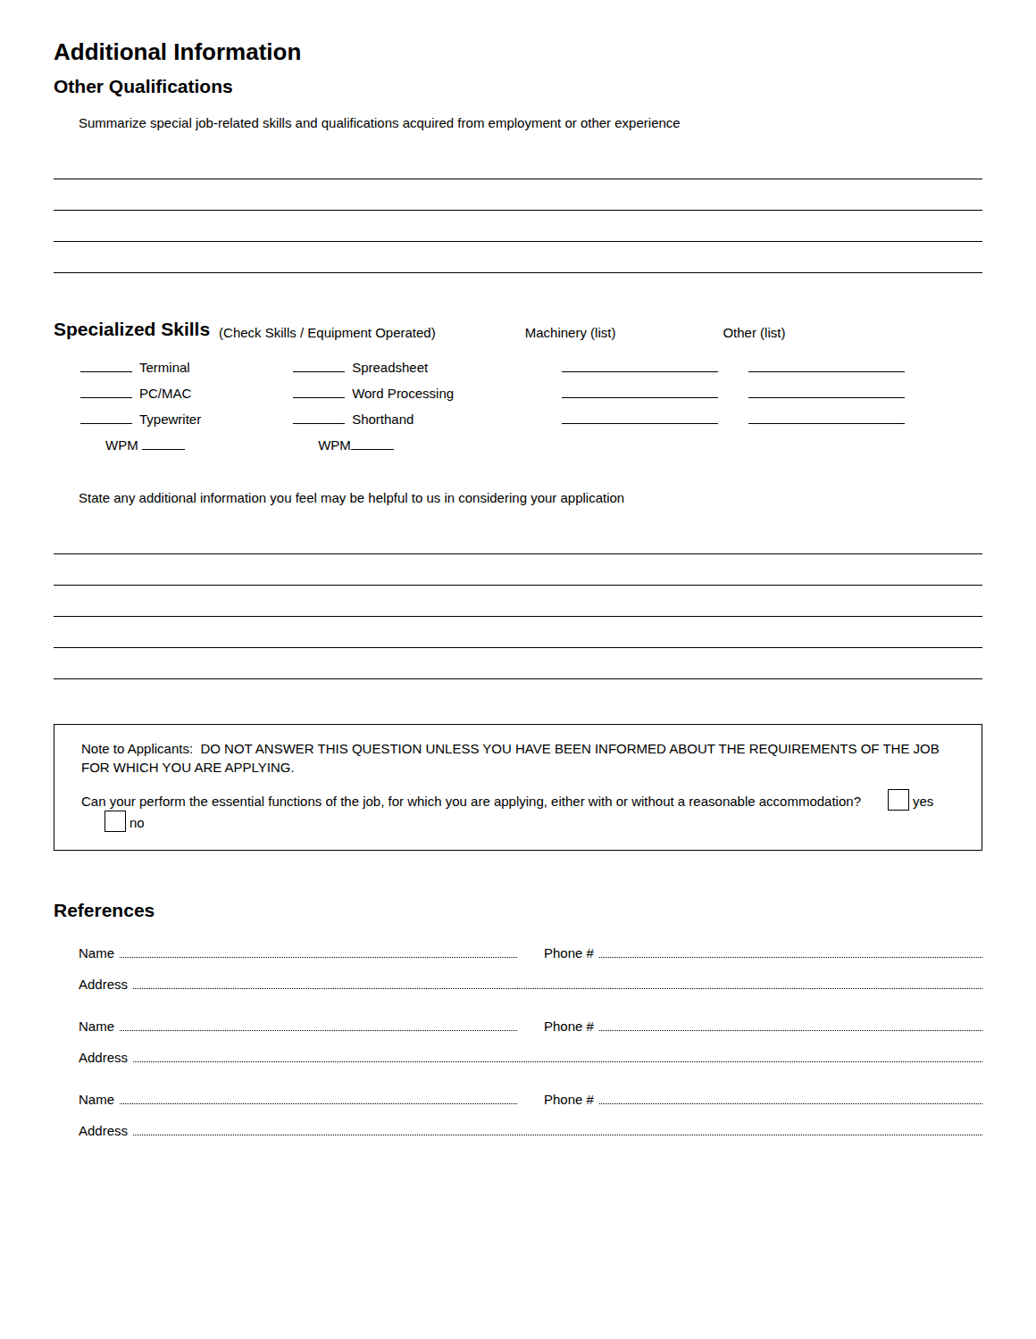Additional Information
Other Qualifications
Summarize special job-related skills and qualifications acquired from employment or other experience
Specialized Skills (Check Skills / Equipment Operated) Machinery (list) Other (list)
| Terminal | Spreadsheet | | |
| PC/MAC | Word Processing | | |
| Typewriter | Shorthand | | |
| WPM | WPM | | |
State any additional information you feel may be helpful to us in considering your application
Note to Applicants: DO NOT ANSWER THIS QUESTION UNLESS YOU HAVE BEEN INFORMED ABOUT THE REQUIREMENTS OF THE JOB FOR WHICH YOU ARE APPLYING.
Can your perform the essential functions of the job, for which you are applying, either with or without a reasonable accommodation? yes no
References
Name
Phone #
Address
Name
Phone #
Address
Name
Phone #
Address